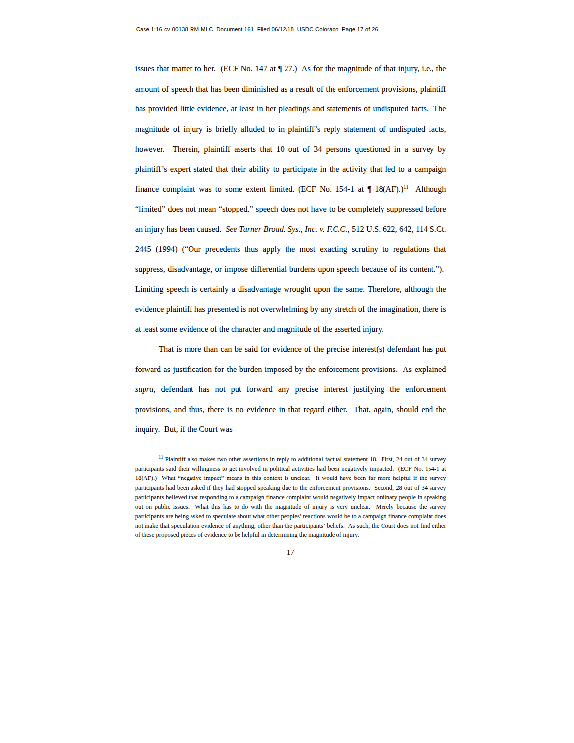Case 1:16-cv-00138-RM-MLC Document 161 Filed 06/12/18 USDC Colorado Page 17 of 26
issues that matter to her. (ECF No. 147 at ¶ 27.) As for the magnitude of that injury, i.e., the amount of speech that has been diminished as a result of the enforcement provisions, plaintiff has provided little evidence, at least in her pleadings and statements of undisputed facts. The magnitude of injury is briefly alluded to in plaintiff’s reply statement of undisputed facts, however. Therein, plaintiff asserts that 10 out of 34 persons questioned in a survey by plaintiff’s expert stated that their ability to participate in the activity that led to a campaign finance complaint was to some extent limited. (ECF No. 154-1 at ¶ 18(AF).)11 Although “limited” does not mean “stopped,” speech does not have to be completely suppressed before an injury has been caused. See Turner Broad. Sys., Inc. v. F.C.C., 512 U.S. 622, 642, 114 S.Ct. 2445 (1994) (“Our precedents thus apply the most exacting scrutiny to regulations that suppress, disadvantage, or impose differential burdens upon speech because of its content.”). Limiting speech is certainly a disadvantage wrought upon the same. Therefore, although the evidence plaintiff has presented is not overwhelming by any stretch of the imagination, there is at least some evidence of the character and magnitude of the asserted injury.
That is more than can be said for evidence of the precise interest(s) defendant has put forward as justification for the burden imposed by the enforcement provisions. As explained supra, defendant has not put forward any precise interest justifying the enforcement provisions, and thus, there is no evidence in that regard either. That, again, should end the inquiry. But, if the Court was
11 Plaintiff also makes two other assertions in reply to additional factual statement 18. First, 24 out of 34 survey participants said their willingness to get involved in political activities had been negatively impacted. (ECF No. 154-1 at 18(AF).) What “negative impact” means in this context is unclear. It would have been far more helpful if the survey participants had been asked if they had stopped speaking due to the enforcement provisions. Second, 28 out of 34 survey participants believed that responding to a campaign finance complaint would negatively impact ordinary people in speaking out on public issues. What this has to do with the magnitude of injury is very unclear. Merely because the survey participants are being asked to speculate about what other peoples’ reactions would be to a campaign finance complaint does not make that speculation evidence of anything, other than the participants’ beliefs. As such, the Court does not find either of these proposed pieces of evidence to be helpful in determining the magnitude of injury.
17